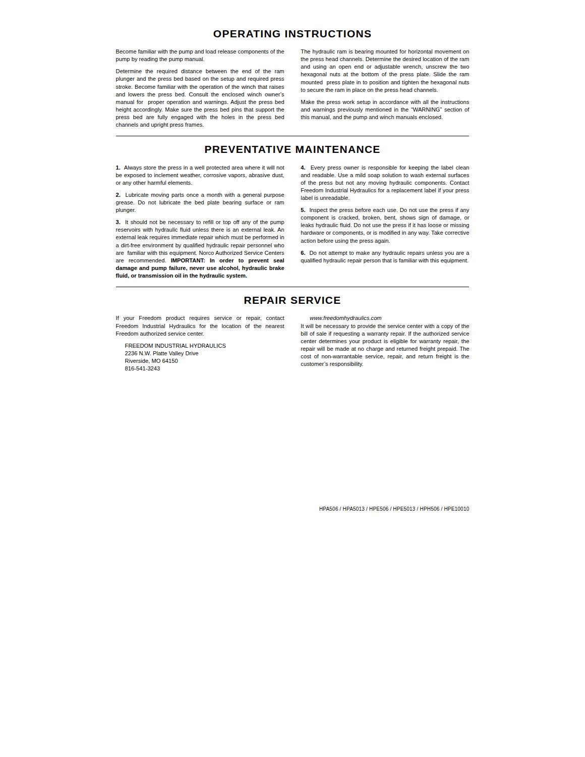OPERATING INSTRUCTIONS
Become familiar with the pump and load release components of the pump by reading the pump manual.
Determine the required distance between the end of the ram plunger and the press bed based on the setup and required press stroke. Become familiar with the operation of the winch that raises and lowers the press bed. Consult the enclosed winch owner’s manual for proper operation and warnings. Adjust the press bed height accordingly. Make sure the press bed pins that support the press bed are fully engaged with the holes in the press bed channels and upright press frames.
The hydraulic ram is bearing mounted for horizontal movement on the press head channels. Determine the desired location of the ram and using an open end or adjustable wrench, unscrew the two hexagonal nuts at the bottom of the press plate. Slide the ram mounted press plate in to position and tighten the hexagonal nuts to secure the ram in place on the press head channels.
Make the press work setup in accordance with all the instructions and warnings previously mentioned in the “WARNING” section of this manual, and the pump and winch manuals enclosed.
PREVENTATIVE MAINTENANCE
1. Always store the press in a well protected area where it will not be exposed to inclement weather, corrosive vapors, abrasive dust, or any other harmful elements.
2. Lubricate moving parts once a month with a general purpose grease. Do not lubricate the bed plate bearing surface or ram plunger.
3. It should not be necessary to refill or top off any of the pump reservoirs with hydraulic fluid unless there is an external leak. An external leak requires immediate repair which must be performed in a dirt-free environment by qualified hydraulic repair personnel who are familiar with this equipment. Norco Authorized Service Centers are recommended. IMPORTANT: In order to prevent seal damage and pump failure, never use alcohol, hydraulic brake fluid, or transmission oil in the hydraulic system.
4. Every press owner is responsible for keeping the label clean and readable. Use a mild soap solution to wash external surfaces of the press but not any moving hydraulic components. Contact Freedom Industrial Hydraulics for a replacement label if your press label is unreadable.
5. Inspect the press before each use. Do not use the press if any component is cracked, broken, bent, shows sign of damage, or leaks hydraulic fluid. Do not use the press if it has loose or missing hardware or components, or is modified in any way. Take corrective action before using the press again.
6. Do not attempt to make any hydraulic repairs unless you are a qualified hydraulic repair person that is familiar with this equipment.
REPAIR SERVICE
If your Freedom product requires service or repair, contact Freedom Industrial Hydraulics for the location of the nearest Freedom authorized service center.
FREEDOM INDUSTRIAL HYDRAULICS
2236 N.W. Platte Valley Drive
Riverside, MO 64150
816-541-3243
www.freedomhydraulics.com
It will be necessary to provide the service center with a copy of the bill of sale if requesting a warranty repair. If the authorized service center determines your product is eligible for warranty repair, the repair will be made at no charge and returned freight prepaid. The cost of non-warrantable service, repair, and return freight is the customer’s responsibility.
HPA506 / HPA5013 / HPE506 / HPE5013 / HPH506 / HPE10010